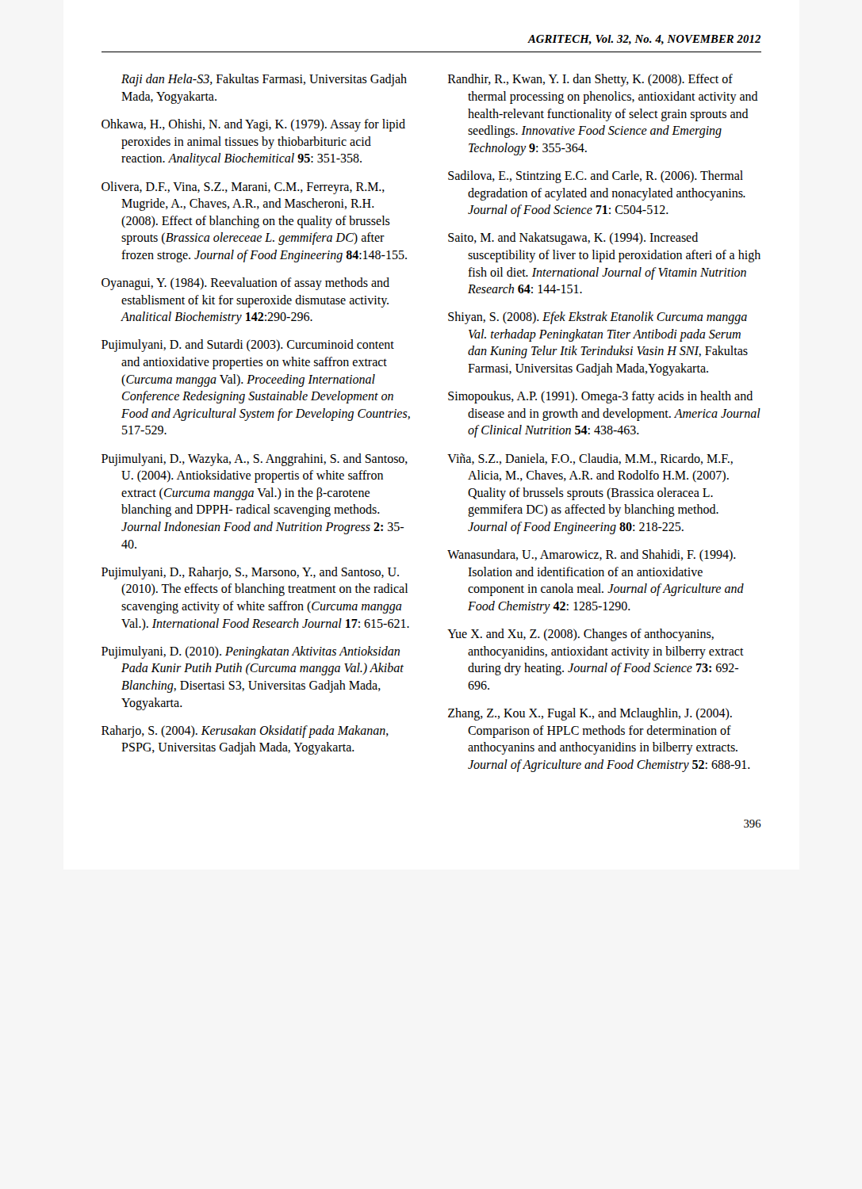AGRITECH, Vol. 32, No. 4, NOVEMBER 2012
Raji dan Hela-S3, Fakultas Farmasi, Universitas Gadjah Mada, Yogyakarta.
Ohkawa, H., Ohishi, N. and Yagi, K. (1979). Assay for lipid peroxides in animal tissues by thiobarbituric acid reaction. Analitycal Biochemitical 95: 351-358.
Olivera, D.F., Vina, S.Z., Marani, C.M., Ferreyra, R.M., Mugride, A., Chaves, A.R., and Mascheroni, R.H. (2008). Effect of blanching on the quality of brussels sprouts (Brassica olereceae L. gemmifera DC) after frozen stroge. Journal of Food Engineering 84:148-155.
Oyanagui, Y. (1984). Reevaluation of assay methods and establisment of kit for superoxide dismutase activity. Analitical Biochemistry 142:290-296.
Pujimulyani, D. and Sutardi (2003). Curcuminoid content and antioxidative properties on white saffron extract (Curcuma mangga Val). Proceeding International Conference Redesigning Sustainable Development on Food and Agricultural System for Developing Countries, 517-529.
Pujimulyani, D., Wazyka, A., S. Anggrahini, S. and Santoso, U. (2004). Antioksidative propertis of white saffron extract (Curcuma mangga Val.) in the β-carotene blanching and DPPH- radical scavenging methods. Journal Indonesian Food and Nutrition Progress 2: 35-40.
Pujimulyani, D., Raharjo, S., Marsono, Y., and Santoso, U. (2010). The effects of blanching treatment on the radical scavenging activity of white saffron (Curcuma mangga Val.). International Food Research Journal 17: 615-621.
Pujimulyani, D. (2010). Peningkatan Aktivitas Antioksidan Pada Kunir Putih Putih (Curcuma mangga Val.) Akibat Blanching, Disertasi S3, Universitas Gadjah Mada, Yogyakarta.
Raharjo, S. (2004). Kerusakan Oksidatif pada Makanan, PSPG, Universitas Gadjah Mada, Yogyakarta.
Randhir, R., Kwan, Y. I. dan Shetty, K. (2008). Effect of thermal processing on phenolics, antioxidant activity and health-relevant functionality of select grain sprouts and seedlings. Innovative Food Science and Emerging Technology 9: 355-364.
Sadilova, E., Stintzing E.C. and Carle, R. (2006). Thermal degradation of acylated and nonacylated anthocyanins. Journal of Food Science 71: C504-512.
Saito, M. and Nakatsugawa, K. (1994). Increased susceptibility of liver to lipid peroxidation afteri of a high fish oil diet. International Journal of Vitamin Nutrition Research 64: 144-151.
Shiyan, S. (2008). Efek Ekstrak Etanolik Curcuma mangga Val. terhadap Peningkatan Titer Antibodi pada Serum dan Kuning Telur Itik Terinduksi Vasin H SNI, Fakultas Farmasi, Universitas Gadjah Mada,Yogyakarta.
Simopoukus, A.P. (1991). Omega-3 fatty acids in health and disease and in growth and development. America Journal of Clinical Nutrition 54: 438-463.
Viña, S.Z., Daniela, F.O., Claudia, M.M., Ricardo, M.F., Alicia, M., Chaves, A.R. and Rodolfo H.M. (2007). Quality of brussels sprouts (Brassica oleracea L. gemmifera DC) as affected by blanching method. Journal of Food Engineering 80: 218-225.
Wanasundara, U., Amarowicz, R. and Shahidi, F. (1994). Isolation and identification of an antioxidative component in canola meal. Journal of Agriculture and Food Chemistry 42: 1285-1290.
Yue X. and Xu, Z. (2008). Changes of anthocyanins, anthocyanidins, antioxidant activity in bilberry extract during dry heating. Journal of Food Science 73: 692-696.
Zhang, Z., Kou X., Fugal K., and Mclaughlin, J. (2004). Comparison of HPLC methods for determination of anthocyanins and anthocyanidins in bilberry extracts. Journal of Agriculture and Food Chemistry 52: 688-91.
396